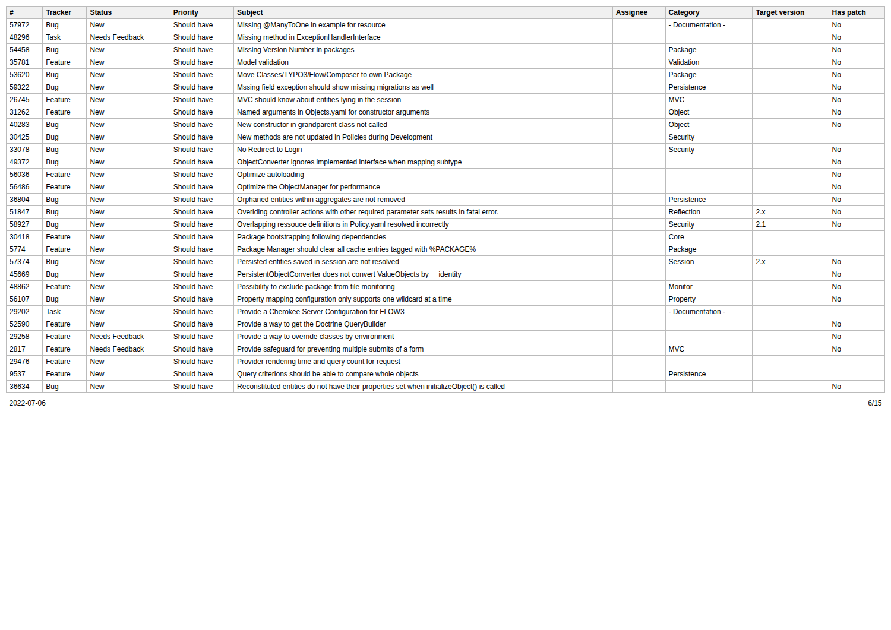| # | Tracker | Status | Priority | Subject | Assignee | Category | Target version | Has patch |
| --- | --- | --- | --- | --- | --- | --- | --- | --- |
| 57972 | Bug | New | Should have | Missing @ManyToOne in example for resource | | - Documentation - | | No |
| 48296 | Task | Needs Feedback | Should have | Missing method in ExceptionHandlerInterface | | | | No |
| 54458 | Bug | New | Should have | Missing Version Number in packages | | Package | | No |
| 35781 | Feature | New | Should have | Model validation | | Validation | | No |
| 53620 | Bug | New | Should have | Move Classes/TYPO3/Flow/Composer to own Package | | Package | | No |
| 59322 | Bug | New | Should have | Mssing field exception should show missing migrations as well | | Persistence | | No |
| 26745 | Feature | New | Should have | MVC should know about entities lying in the session | | MVC | | No |
| 31262 | Feature | New | Should have | Named arguments in Objects.yaml for constructor arguments | | Object | | No |
| 40283 | Bug | New | Should have | New constructor in grandparent class not called | | Object | | No |
| 30425 | Bug | New | Should have | New methods are not updated in Policies during Development | | Security | | |
| 33078 | Bug | New | Should have | No Redirect to Login | | Security | | No |
| 49372 | Bug | New | Should have | ObjectConverter ignores implemented interface when mapping subtype | | | | No |
| 56036 | Feature | New | Should have | Optimize autoloading | | | | No |
| 56486 | Feature | New | Should have | Optimize the ObjectManager for performance | | | | No |
| 36804 | Bug | New | Should have | Orphaned entities within aggregates are not removed | | Persistence | | No |
| 51847 | Bug | New | Should have | Overiding controller actions with other required parameter sets results in fatal error. | | Reflection | 2.x | No |
| 58927 | Bug | New | Should have | Overlapping ressouce definitions in Policy.yaml resolved incorrectly | | Security | 2.1 | No |
| 30418 | Feature | New | Should have | Package bootstrapping following dependencies | | Core | | |
| 5774 | Feature | New | Should have | Package Manager should clear all cache entries tagged with %PACKAGE% | | Package | | |
| 57374 | Bug | New | Should have | Persisted entities saved in session are not resolved | | Session | 2.x | No |
| 45669 | Bug | New | Should have | PersistentObjectConverter does not convert ValueObjects by __identity | | | | No |
| 48862 | Feature | New | Should have | Possibility to exclude package from file monitoring | | Monitor | | No |
| 56107 | Bug | New | Should have | Property mapping configuration only supports one wildcard at a time | | Property | | No |
| 29202 | Task | New | Should have | Provide a Cherokee Server Configuration for FLOW3 | | - Documentation - | | |
| 52590 | Feature | New | Should have | Provide a way to get the Doctrine QueryBuilder | | | | No |
| 29258 | Feature | Needs Feedback | Should have | Provide a way to override classes by environment | | | | No |
| 2817 | Feature | Needs Feedback | Should have | Provide safeguard for preventing multiple submits of a form | | MVC | | No |
| 29476 | Feature | New | Should have | Provider rendering time and query count for request | | | | |
| 9537 | Feature | New | Should have | Query criterions should be able to compare whole objects | | Persistence | | |
| 36634 | Bug | New | Should have | Reconstituted entities do not have their properties set when initializeObject() is called | | | | No |
| 2022-07-06 | 6/15 |